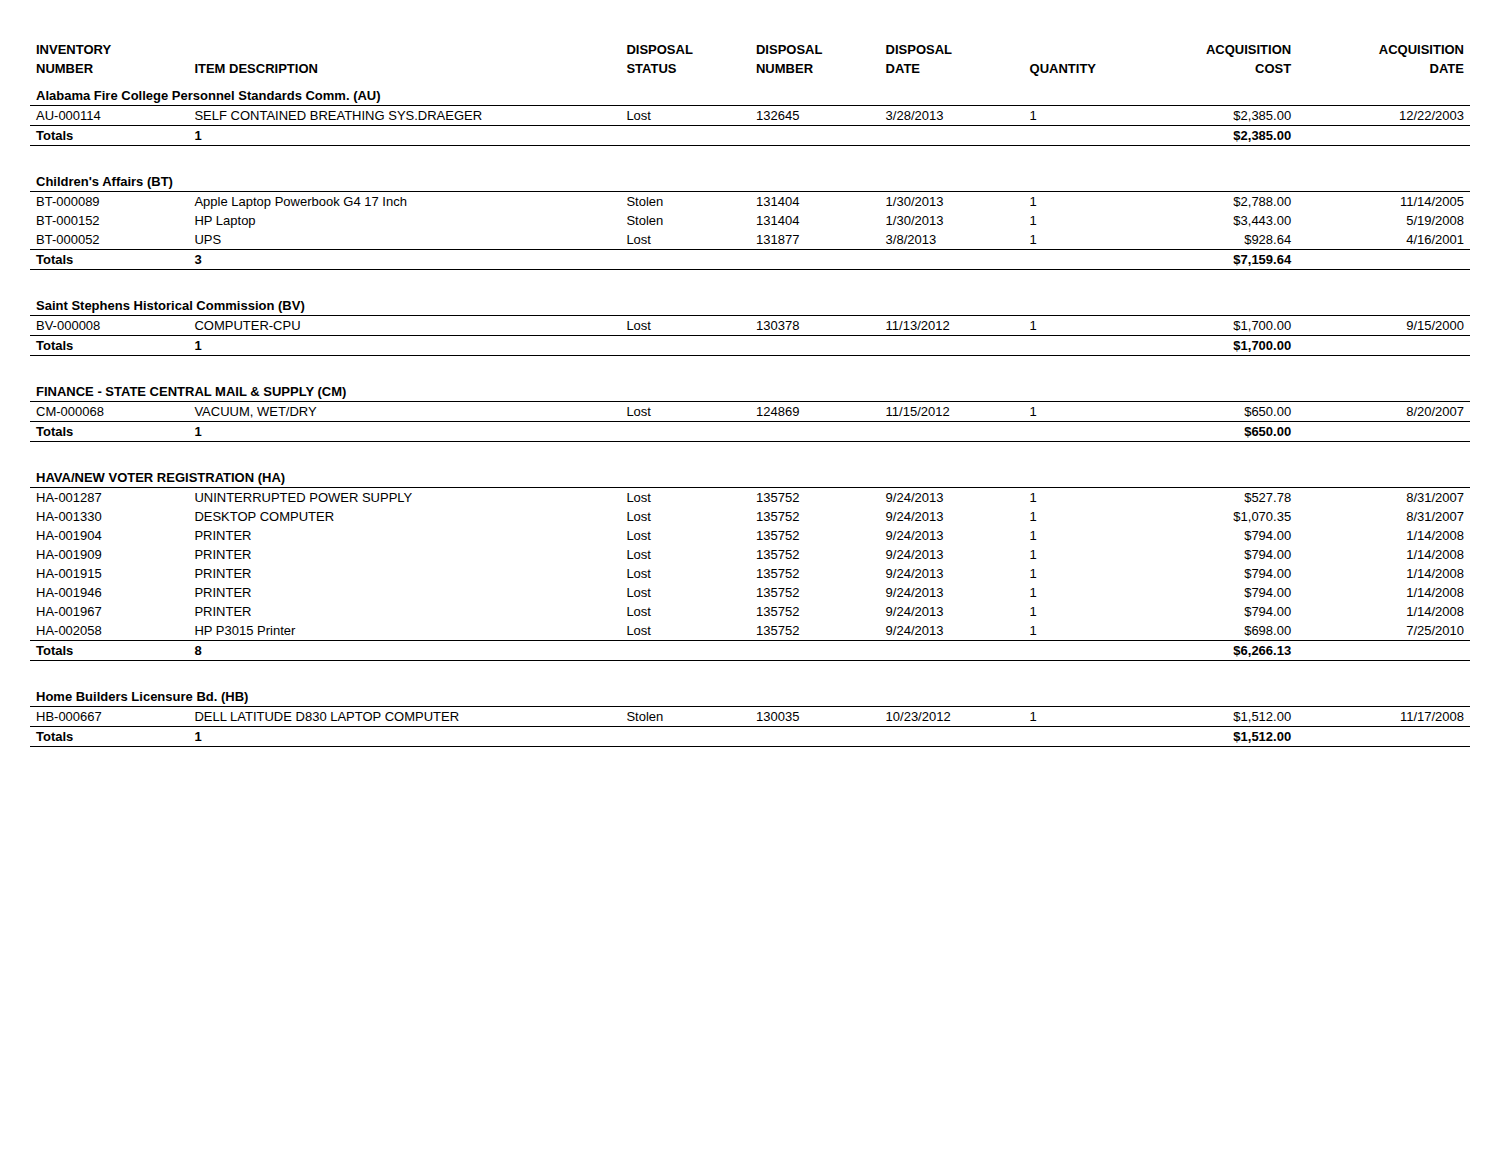| INVENTORY | | DISPOSAL | DISPOSAL | DISPOSAL | | ACQUISITION | ACQUISITION |
| --- | --- | --- | --- | --- | --- | --- | --- |
| NUMBER | ITEM DESCRIPTION | STATUS | NUMBER | DATE | QUANTITY | COST | DATE |
| Alabama Fire College Personnel Standards Comm. (AU) |
| AU-000114 | SELF CONTAINED BREATHING SYS.DRAEGER | Lost | 132645 | 3/28/2013 | 1 | $2,385.00 | 12/22/2003 |
| Totals | 1 | | | | | $2,385.00 | |
| Children's Affairs (BT) |
| BT-000089 | Apple Laptop Powerbook G4 17 Inch | Stolen | 131404 | 1/30/2013 | 1 | $2,788.00 | 11/14/2005 |
| BT-000152 | HP Laptop | Stolen | 131404 | 1/30/2013 | 1 | $3,443.00 | 5/19/2008 |
| BT-000052 | UPS | Lost | 131877 | 3/8/2013 | 1 | $928.64 | 4/16/2001 |
| Totals | 3 | | | | | $7,159.64 | |
| Saint Stephens Historical Commission (BV) |
| BV-000008 | COMPUTER-CPU | Lost | 130378 | 11/13/2012 | 1 | $1,700.00 | 9/15/2000 |
| Totals | 1 | | | | | $1,700.00 | |
| FINANCE - STATE CENTRAL MAIL & SUPPLY (CM) |
| CM-000068 | VACUUM, WET/DRY | Lost | 124869 | 11/15/2012 | 1 | $650.00 | 8/20/2007 |
| Totals | 1 | | | | | $650.00 | |
| HAVA/NEW VOTER REGISTRATION (HA) |
| HA-001287 | UNINTERRUPTED POWER SUPPLY | Lost | 135752 | 9/24/2013 | 1 | $527.78 | 8/31/2007 |
| HA-001330 | DESKTOP COMPUTER | Lost | 135752 | 9/24/2013 | 1 | $1,070.35 | 8/31/2007 |
| HA-001904 | PRINTER | Lost | 135752 | 9/24/2013 | 1 | $794.00 | 1/14/2008 |
| HA-001909 | PRINTER | Lost | 135752 | 9/24/2013 | 1 | $794.00 | 1/14/2008 |
| HA-001915 | PRINTER | Lost | 135752 | 9/24/2013 | 1 | $794.00 | 1/14/2008 |
| HA-001946 | PRINTER | Lost | 135752 | 9/24/2013 | 1 | $794.00 | 1/14/2008 |
| HA-001967 | PRINTER | Lost | 135752 | 9/24/2013 | 1 | $794.00 | 1/14/2008 |
| HA-002058 | HP P3015 Printer | Lost | 135752 | 9/24/2013 | 1 | $698.00 | 7/25/2010 |
| Totals | 8 | | | | | $6,266.13 | |
| Home Builders Licensure Bd. (HB) |
| HB-000667 | DELL LATITUDE D830 LAPTOP COMPUTER | Stolen | 130035 | 10/23/2012 | 1 | $1,512.00 | 11/17/2008 |
| Totals | 1 | | | | | $1,512.00 | |